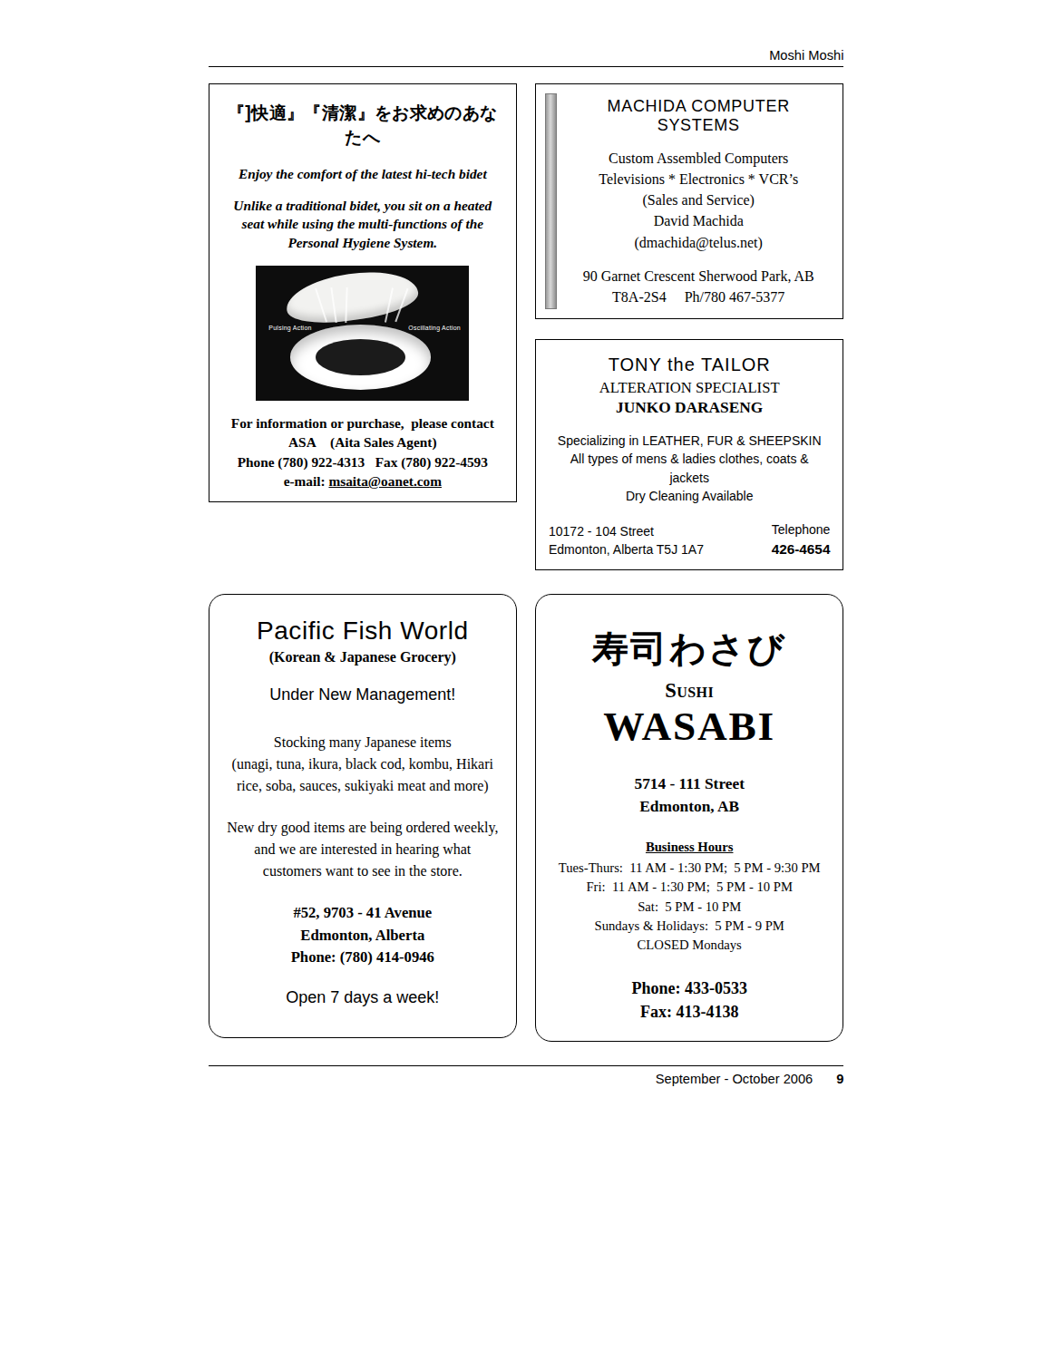Moshi Moshi
『]快適』『清潔』をお求めのあなたへ
Enjoy the comfort of the latest hi-tech bidet
Unlike a traditional bidet, you sit on a heated seat while using the multi-functions of the Personal Hygiene System.
Pulsing Action Oscillating Action
For information or purchase, please contact
ASA (Aita Sales Agent)
Phone (780) 922-4313 Fax (780) 922-4593
e-mail: msaita@oanet.com
MACHIDA COMPUTER SYSTEMS
Custom Assembled Computers
Televisions * Electronics * VCR’s
(Sales and Service)
David Machida
(dmachida@telus.net)
90 Garnet Crescent Sherwood Park, AB
T8A-2S4 Ph/780 467-5377
TONY the TAILOR
ALTERATION SPECIALIST
JUNKO DARASENG
Specializing in LEATHER, FUR & SHEEPSKIN
All types of mens & ladies clothes, coats & jackets
Dry Cleaning Available
10172 - 104 Street
Edmonton, Alberta T5J 1A7
Telephone
426-4654
Pacific Fish World
(Korean & Japanese Grocery)
Under New Management!
Stocking many Japanese items
(unagi, tuna, ikura, black cod, kombu, Hikari rice, soba, sauces, sukiyaki meat and more)
New dry good items are being ordered weekly, and we are interested in hearing what customers want to see in the store.
#52, 9703 - 41 Avenue
Edmonton, Alberta
Phone: (780) 414-0946
Open 7 days a week!
寿司わさび
Sushi
WASABI
5714 - 111 Street
Edmonton, AB
Business Hours
Tues-Thurs: 11 AM - 1:30 PM; 5 PM - 9:30 PM
Fri: 11 AM - 1:30 PM; 5 PM - 10 PM
Sat: 5 PM - 10 PM
Sundays & Holidays: 5 PM - 9 PM
CLOSED Mondays
Phone: 433-0533
Fax: 413-4138
September - October 2006 9